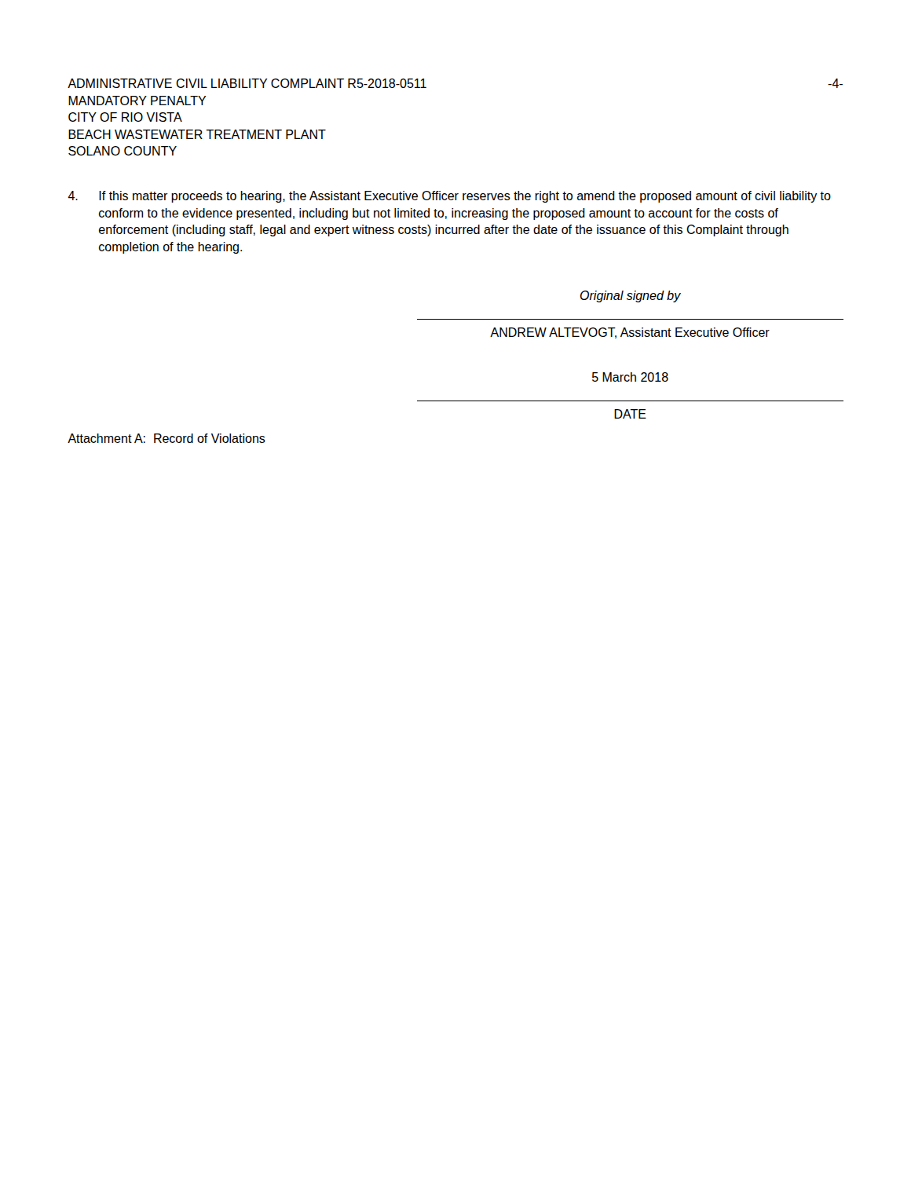Administrative Civil Liability Complaint R5-2018-0511
Mandatory Penalty
City of Rio Vista
Beach Wastewater Treatment Plant
Solano County
-4-
4.
If this matter proceeds to hearing, the Assistant Executive Officer reserves the right to amend the proposed amount of civil liability to conform to the evidence presented, including but not limited to, increasing the proposed amount to account for the costs of enforcement (including staff, legal and expert witness costs) incurred after the date of the issuance of this Complaint through completion of the hearing.
Original signed by
ANDREW ALTEVOGT, Assistant Executive Officer
5 March 2018
DATE
Attachment A: Record of Violations